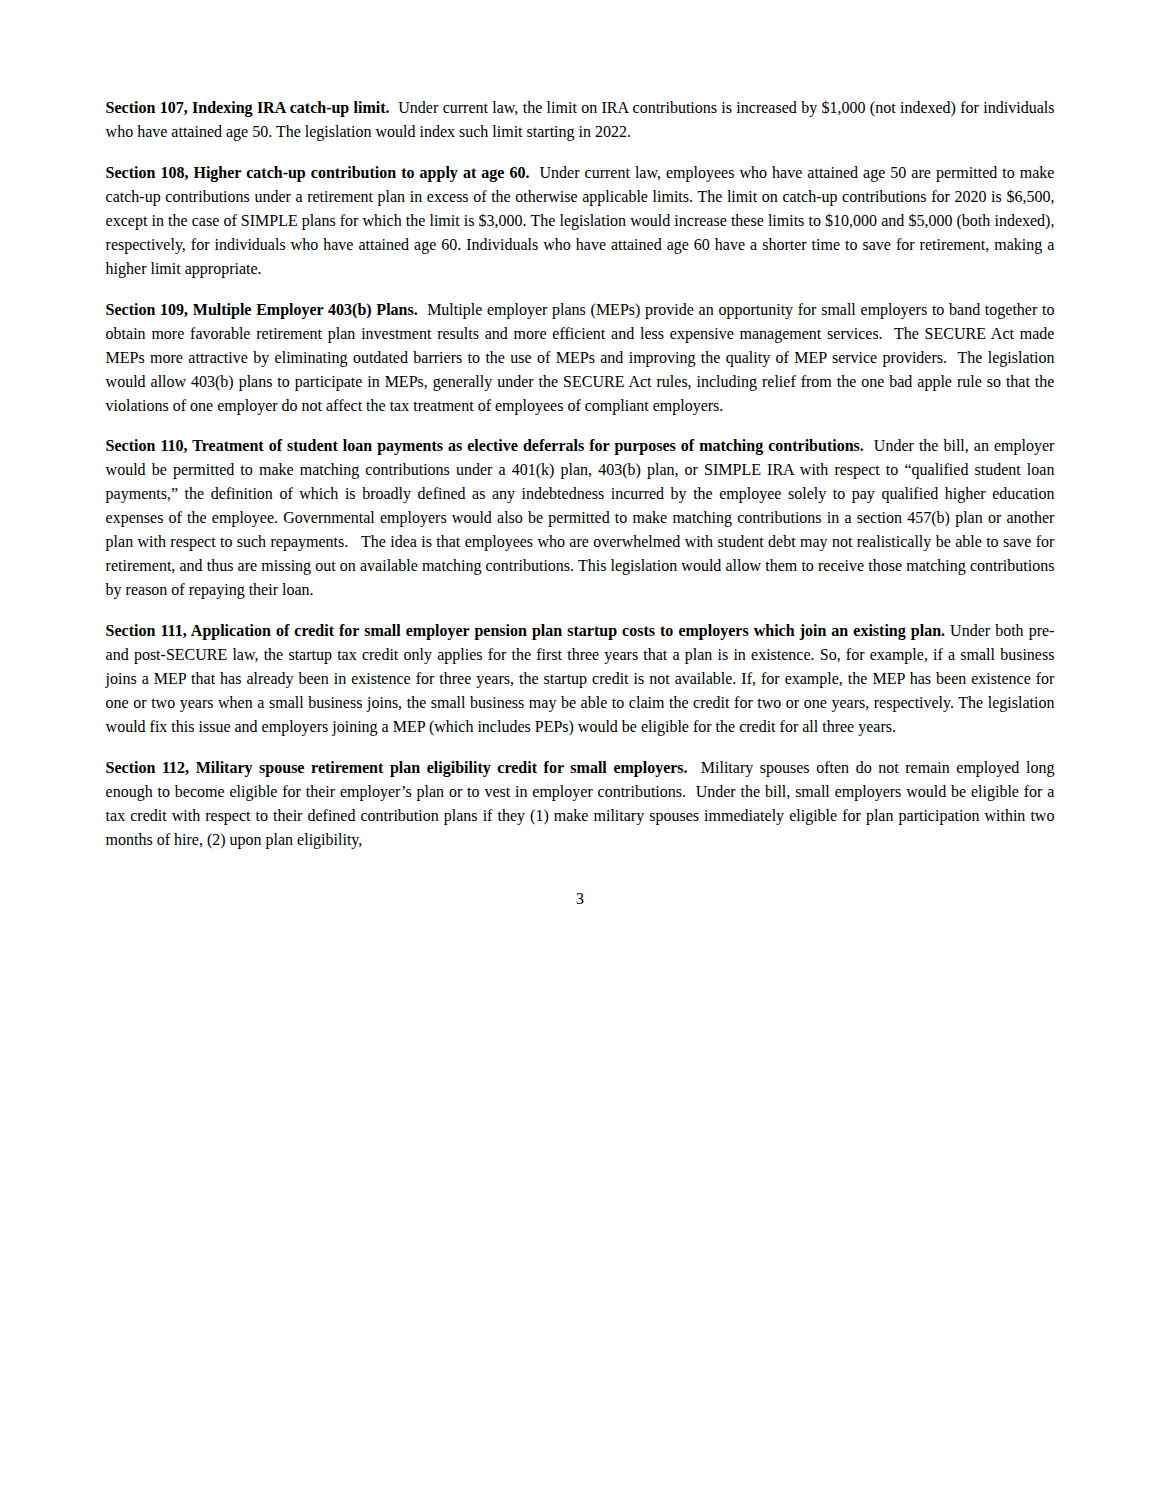Section 107, Indexing IRA catch-up limit. Under current law, the limit on IRA contributions is increased by $1,000 (not indexed) for individuals who have attained age 50. The legislation would index such limit starting in 2022.
Section 108, Higher catch-up contribution to apply at age 60. Under current law, employees who have attained age 50 are permitted to make catch-up contributions under a retirement plan in excess of the otherwise applicable limits. The limit on catch-up contributions for 2020 is $6,500, except in the case of SIMPLE plans for which the limit is $3,000. The legislation would increase these limits to $10,000 and $5,000 (both indexed), respectively, for individuals who have attained age 60. Individuals who have attained age 60 have a shorter time to save for retirement, making a higher limit appropriate.
Section 109, Multiple Employer 403(b) Plans. Multiple employer plans (MEPs) provide an opportunity for small employers to band together to obtain more favorable retirement plan investment results and more efficient and less expensive management services. The SECURE Act made MEPs more attractive by eliminating outdated barriers to the use of MEPs and improving the quality of MEP service providers. The legislation would allow 403(b) plans to participate in MEPs, generally under the SECURE Act rules, including relief from the one bad apple rule so that the violations of one employer do not affect the tax treatment of employees of compliant employers.
Section 110, Treatment of student loan payments as elective deferrals for purposes of matching contributions. Under the bill, an employer would be permitted to make matching contributions under a 401(k) plan, 403(b) plan, or SIMPLE IRA with respect to “qualified student loan payments,” the definition of which is broadly defined as any indebtedness incurred by the employee solely to pay qualified higher education expenses of the employee. Governmental employers would also be permitted to make matching contributions in a section 457(b) plan or another plan with respect to such repayments. The idea is that employees who are overwhelmed with student debt may not realistically be able to save for retirement, and thus are missing out on available matching contributions. This legislation would allow them to receive those matching contributions by reason of repaying their loan.
Section 111, Application of credit for small employer pension plan startup costs to employers which join an existing plan. Under both pre- and post-SECURE law, the startup tax credit only applies for the first three years that a plan is in existence. So, for example, if a small business joins a MEP that has already been in existence for three years, the startup credit is not available. If, for example, the MEP has been existence for one or two years when a small business joins, the small business may be able to claim the credit for two or one years, respectively. The legislation would fix this issue and employers joining a MEP (which includes PEPs) would be eligible for the credit for all three years.
Section 112, Military spouse retirement plan eligibility credit for small employers. Military spouses often do not remain employed long enough to become eligible for their employer’s plan or to vest in employer contributions. Under the bill, small employers would be eligible for a tax credit with respect to their defined contribution plans if they (1) make military spouses immediately eligible for plan participation within two months of hire, (2) upon plan eligibility,
3